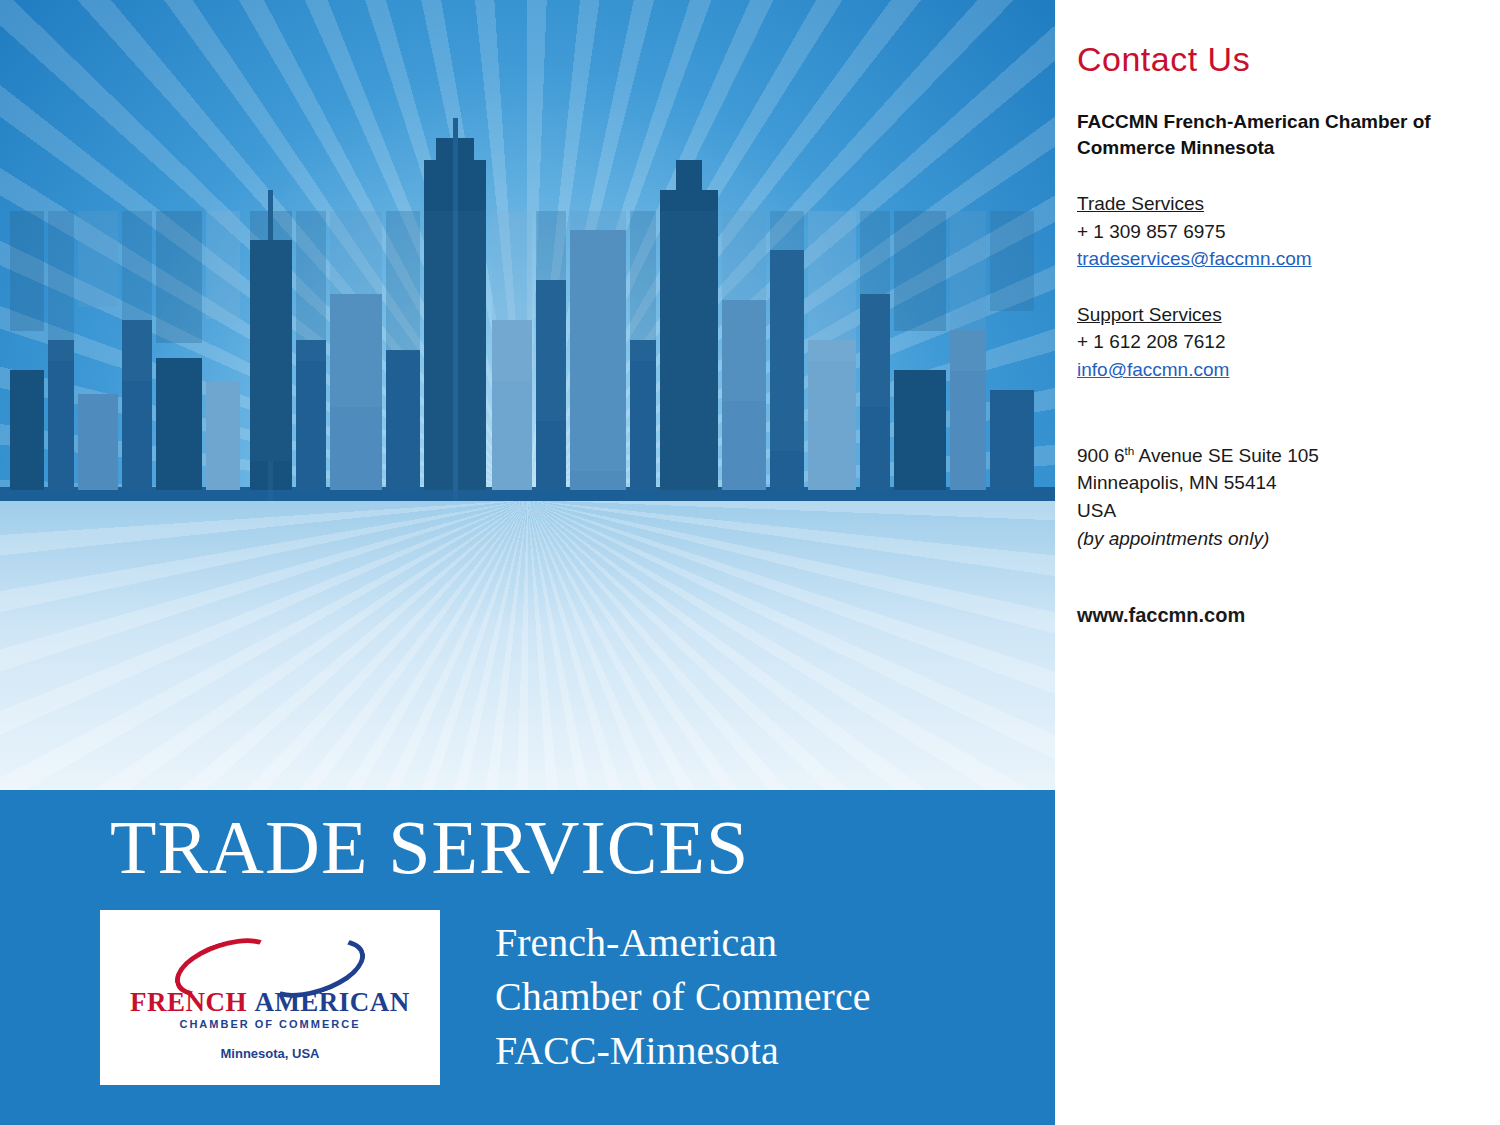TRADE SERVICES
FRENCH AMERICAN
CHAMBER OF COMMERCE
Minnesota, USA
French-American
Chamber of Commerce
FACC-Minnesota
Contact Us
FACCMN French-American Chamber of Commerce Minnesota
Trade Services + 1 309 857 6975
tradeservices@faccmn.com
Support Services + 1 612 208 7612
info@faccmn.com
900 6th Avenue SE Suite 105
Minneapolis, MN 55414
USA
(by appointments only)
www.faccmn.com